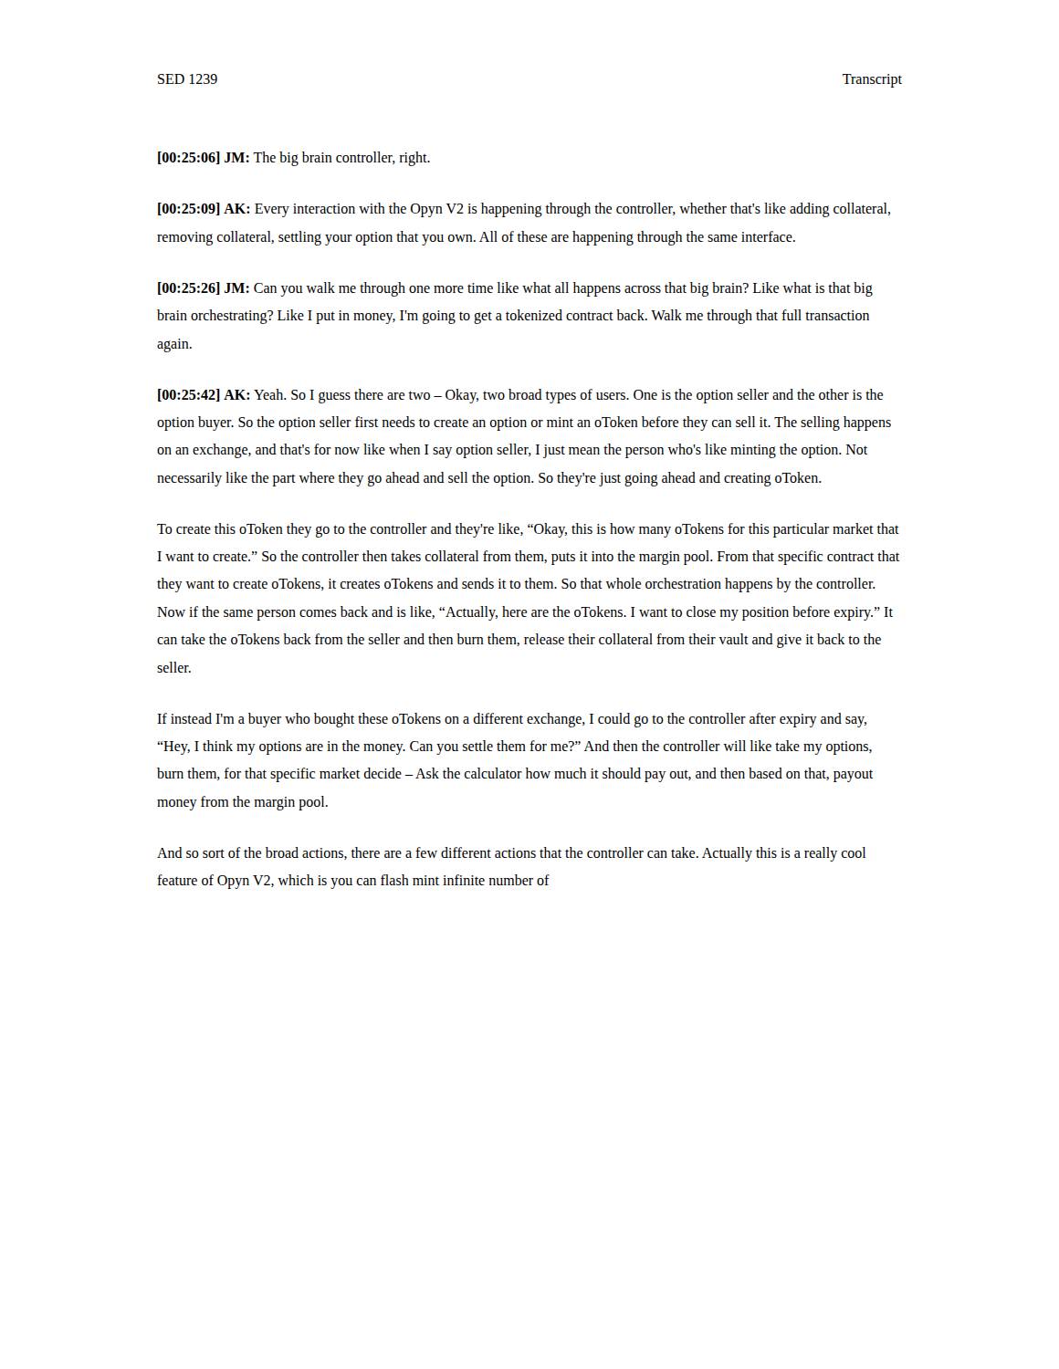SED 1239 Transcript
[00:25:06] JM: The big brain controller, right.
[00:25:09] AK: Every interaction with the Opyn V2 is happening through the controller, whether that's like adding collateral, removing collateral, settling your option that you own. All of these are happening through the same interface.
[00:25:26] JM: Can you walk me through one more time like what all happens across that big brain? Like what is that big brain orchestrating? Like I put in money, I'm going to get a tokenized contract back. Walk me through that full transaction again.
[00:25:42] AK: Yeah. So I guess there are two – Okay, two broad types of users. One is the option seller and the other is the option buyer. So the option seller first needs to create an option or mint an oToken before they can sell it. The selling happens on an exchange, and that's for now like when I say option seller, I just mean the person who's like minting the option. Not necessarily like the part where they go ahead and sell the option. So they're just going ahead and creating oToken.
To create this oToken they go to the controller and they're like, “Okay, this is how many oTokens for this particular market that I want to create.” So the controller then takes collateral from them, puts it into the margin pool. From that specific contract that they want to create oTokens, it creates oTokens and sends it to them. So that whole orchestration happens by the controller. Now if the same person comes back and is like, “Actually, here are the oTokens. I want to close my position before expiry.” It can take the oTokens back from the seller and then burn them, release their collateral from their vault and give it back to the seller.
If instead I'm a buyer who bought these oTokens on a different exchange, I could go to the controller after expiry and say, “Hey, I think my options are in the money. Can you settle them for me?” And then the controller will like take my options, burn them, for that specific market decide – Ask the calculator how much it should pay out, and then based on that, payout money from the margin pool.
And so sort of the broad actions, there are a few different actions that the controller can take. Actually this is a really cool feature of Opyn V2, which is you can flash mint infinite number of